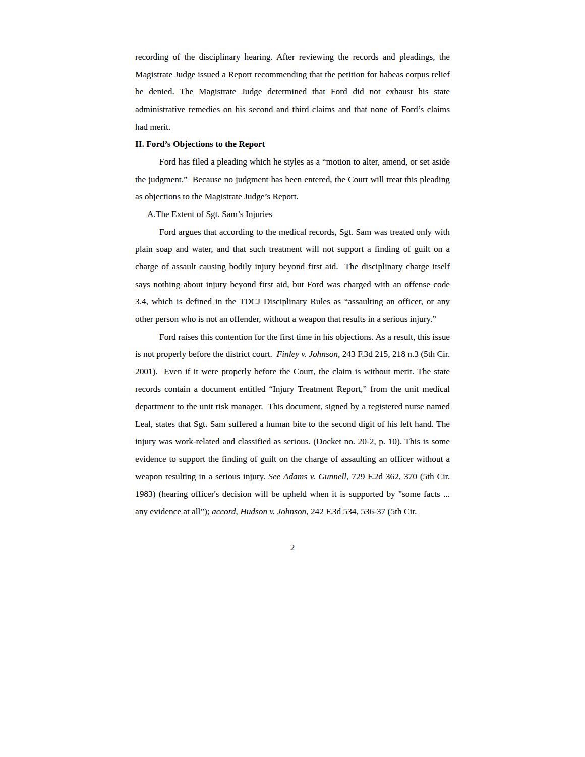recording of the disciplinary hearing. After reviewing the records and pleadings, the Magistrate Judge issued a Report recommending that the petition for habeas corpus relief be denied. The Magistrate Judge determined that Ford did not exhaust his state administrative remedies on his second and third claims and that none of Ford’s claims had merit.
II. Ford’s Objections to the Report
Ford has filed a pleading which he styles as a “motion to alter, amend, or set aside the judgment.” Because no judgment has been entered, the Court will treat this pleading as objections to the Magistrate Judge’s Report.
A.The Extent of Sgt. Sam’s Injuries
Ford argues that according to the medical records, Sgt. Sam was treated only with plain soap and water, and that such treatment will not support a finding of guilt on a charge of assault causing bodily injury beyond first aid. The disciplinary charge itself says nothing about injury beyond first aid, but Ford was charged with an offense code 3.4, which is defined in the TDCJ Disciplinary Rules as “assaulting an officer, or any other person who is not an offender, without a weapon that results in a serious injury.”
Ford raises this contention for the first time in his objections. As a result, this issue is not properly before the district court. Finley v. Johnson, 243 F.3d 215, 218 n.3 (5th Cir. 2001). Even if it were properly before the Court, the claim is without merit. The state records contain a document entitled “Injury Treatment Report,” from the unit medical department to the unit risk manager. This document, signed by a registered nurse named Leal, states that Sgt. Sam suffered a human bite to the second digit of his left hand. The injury was work-related and classified as serious. (Docket no. 20-2, p. 10). This is some evidence to support the finding of guilt on the charge of assaulting an officer without a weapon resulting in a serious injury. See Adams v. Gunnell, 729 F.2d 362, 370 (5th Cir. 1983) (hearing officer's decision will be upheld when it is supported by "some facts ... any evidence at all”); accord, Hudson v. Johnson, 242 F.3d 534, 536-37 (5th Cir.
2